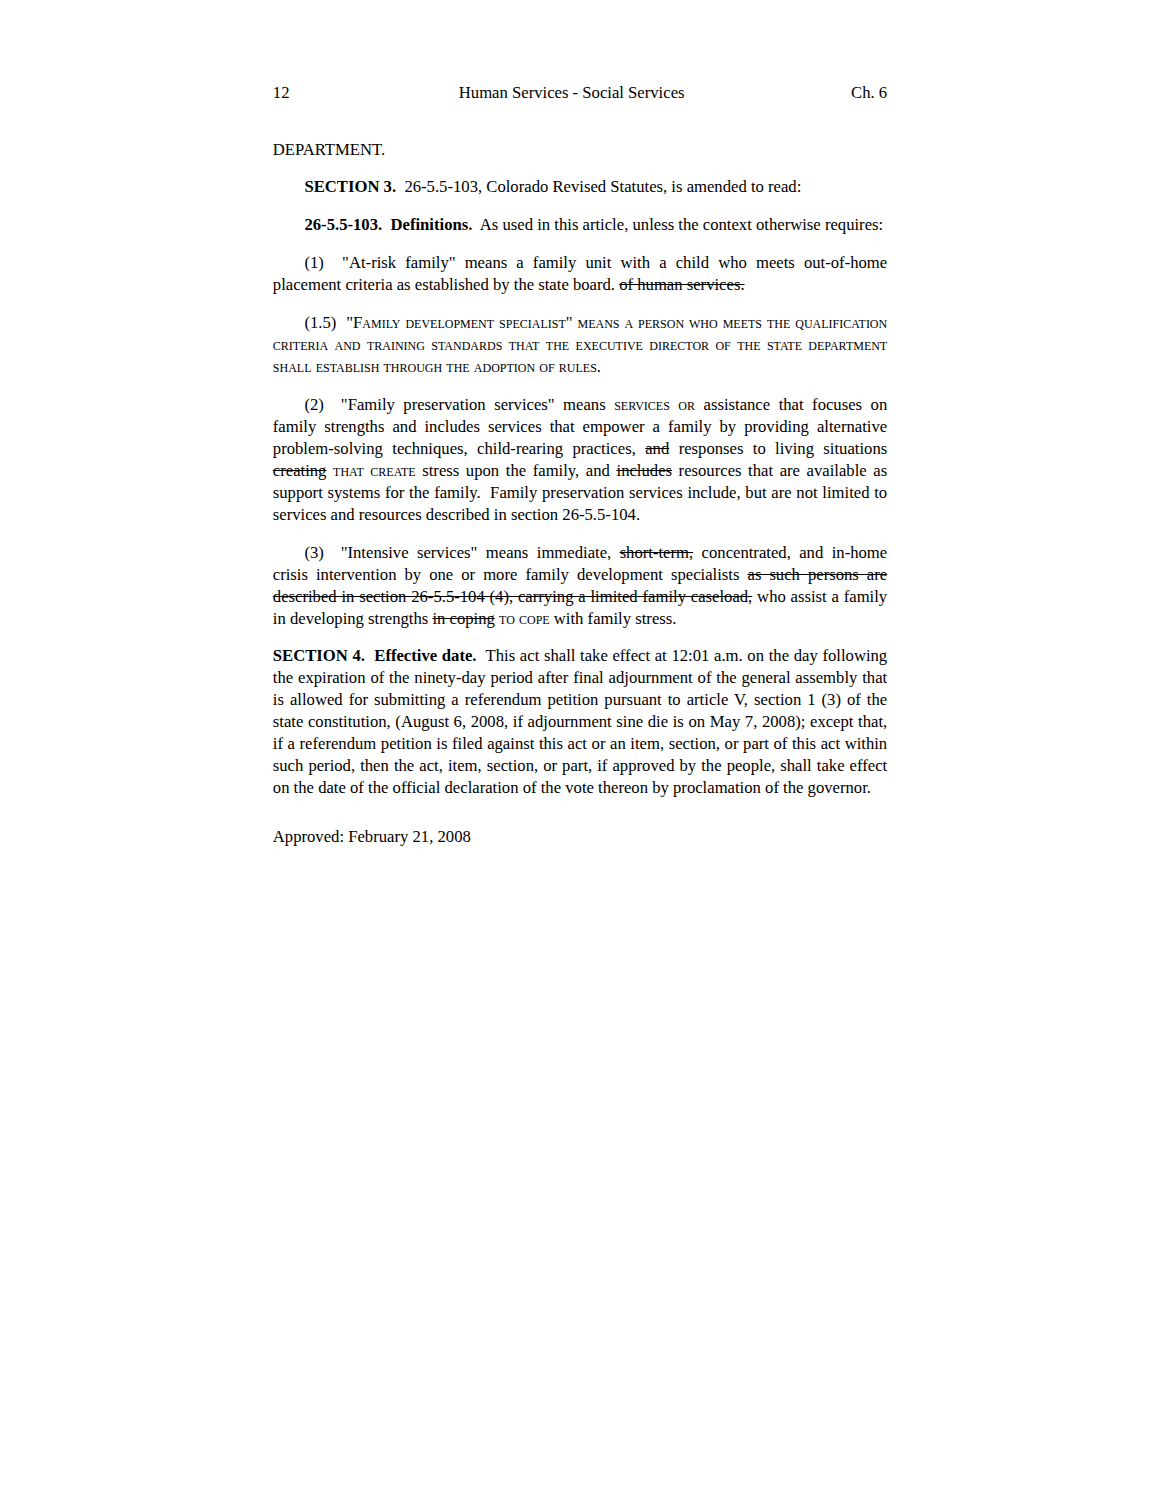12 Human Services - Social Services Ch. 6
DEPARTMENT.
SECTION 3. 26-5.5-103, Colorado Revised Statutes, is amended to read:
26-5.5-103. Definitions. As used in this article, unless the context otherwise requires:
(1) "At-risk family" means a family unit with a child who meets out-of-home placement criteria as established by the state board. of human services.
(1.5) "Family development specialist" means a person who meets the qualification criteria and training standards that the executive director of the state department shall establish through the adoption of rules.
(2) "Family preservation services" means services or assistance that focuses on family strengths and includes services that empower a family by providing alternative problem-solving techniques, child-rearing practices, and responses to living situations creating that create stress upon the family, and includes resources that are available as support systems for the family. Family preservation services include, but are not limited to services and resources described in section 26-5.5-104.
(3) "Intensive services" means immediate, short-term, concentrated, and in-home crisis intervention by one or more family development specialists as such persons are described in section 26-5.5-104 (4), carrying a limited family caseload, who assist a family in developing strengths in coping to cope with family stress.
SECTION 4. Effective date. This act shall take effect at 12:01 a.m. on the day following the expiration of the ninety-day period after final adjournment of the general assembly that is allowed for submitting a referendum petition pursuant to article V, section 1 (3) of the state constitution, (August 6, 2008, if adjournment sine die is on May 7, 2008); except that, if a referendum petition is filed against this act or an item, section, or part of this act within such period, then the act, item, section, or part, if approved by the people, shall take effect on the date of the official declaration of the vote thereon by proclamation of the governor.
Approved: February 21, 2008